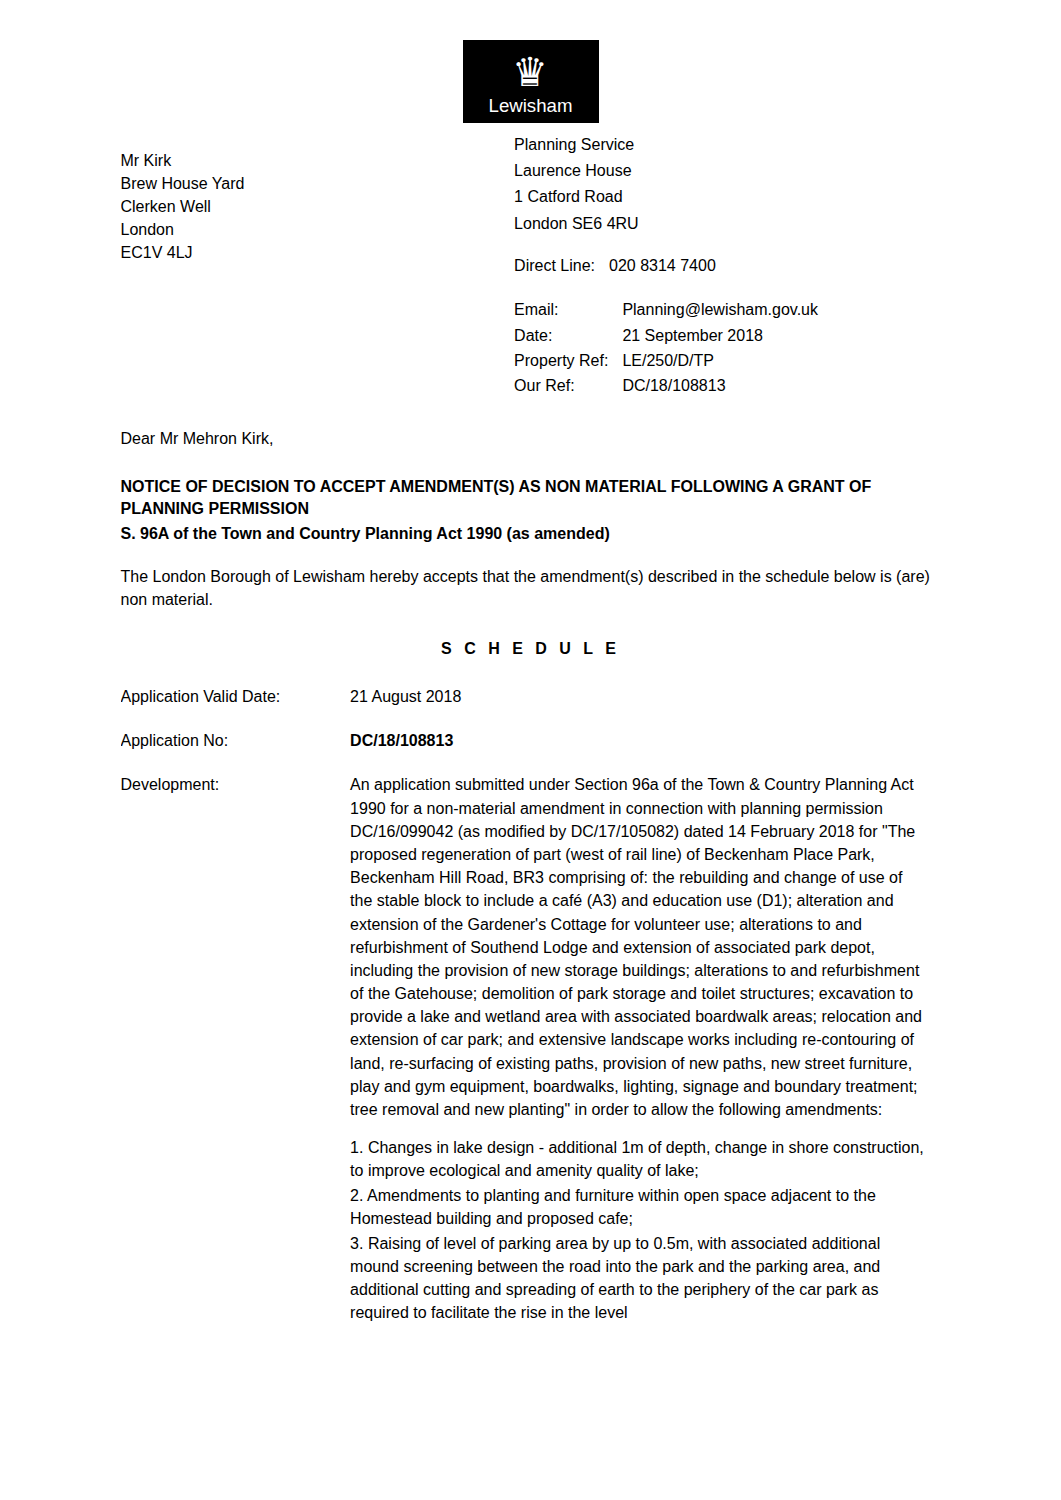♛ Lewisham
Planning Service
Laurence House
1 Catford Road
London SE6 4RU
| Direct Line: | 020 8314 7400 |
| Email: | Planning@lewisham.gov.uk |
| Date: | 21 September 2018 |
| Property Ref: | LE/250/D/TP |
| Our Ref: | DC/18/108813 |
Mr Kirk
Brew House Yard
Clerken Well
London
EC1V 4LJ
Dear Mr Mehron Kirk,
Notice of decision to accept amendment(s) as non material following a grant of planning permission
S. 96A of the Town and Country Planning Act 1990 (as amended)
The London Borough of Lewisham hereby accepts that the amendment(s) described in the schedule below is (are) non material.
S C H E D U L E
Application Valid Date:
21 August 2018
Application No:
DC/18/108813
Development:
An application submitted under Section 96a of the Town & Country Planning Act 1990 for a non-material amendment in connection with planning permission DC/16/099042 (as modified by DC/17/105082) dated 14 February 2018 for "The proposed regeneration of part (west of rail line) of Beckenham Place Park, Beckenham Hill Road, BR3 comprising of: the rebuilding and change of use of the stable block to include a café (A3) and education use (D1); alteration and extension of the Gardener's Cottage for volunteer use; alterations to and refurbishment of Southend Lodge and extension of associated park depot, including the provision of new storage buildings; alterations to and refurbishment of the Gatehouse; demolition of park storage and toilet structures; excavation to provide a lake and wetland area with associated boardwalk areas; relocation and extension of car park; and extensive landscape works including re-contouring of land, re-surfacing of existing paths, provision of new paths, new street furniture, play and gym equipment, boardwalks, lighting, signage and boundary treatment; tree removal and new planting" in order to allow the following amendments:
1. Changes in lake design - additional 1m of depth, change in shore construction, to improve ecological and amenity quality of lake;
2. Amendments to planting and furniture within open space adjacent to the Homestead building and proposed cafe;
3. Raising of level of parking area by up to 0.5m, with associated additional mound screening between the road into the park and the parking area, and additional cutting and spreading of earth to the periphery of the car park as required to facilitate the rise in the level